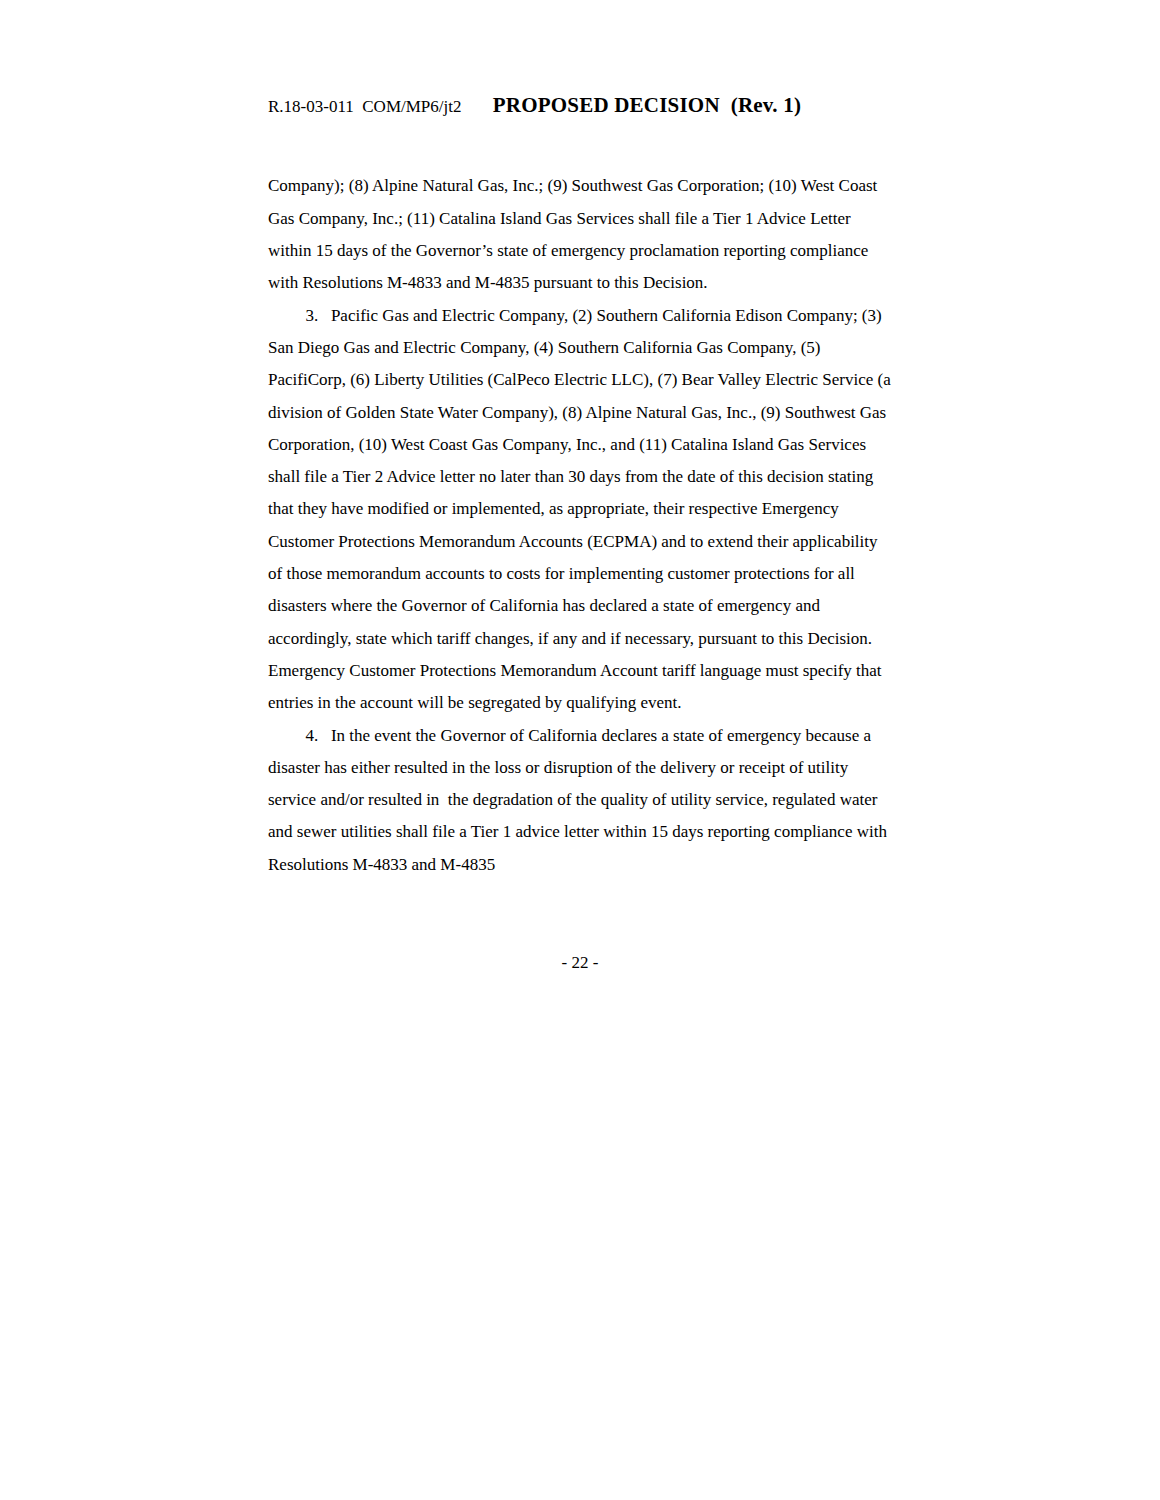R.18-03-011 COM/MP6/jt2 PROPOSED DECISION (Rev. 1)
Company); (8) Alpine Natural Gas, Inc.; (9) Southwest Gas Corporation; (10) West Coast Gas Company, Inc.; (11) Catalina Island Gas Services shall file a Tier 1 Advice Letter within 15 days of the Governor’s state of emergency proclamation reporting compliance with Resolutions M-4833 and M-4835 pursuant to this Decision.
3. Pacific Gas and Electric Company, (2) Southern California Edison Company; (3) San Diego Gas and Electric Company, (4) Southern California Gas Company, (5) PacifiCorp, (6) Liberty Utilities (CalPeco Electric LLC), (7) Bear Valley Electric Service (a division of Golden State Water Company), (8) Alpine Natural Gas, Inc., (9) Southwest Gas Corporation, (10) West Coast Gas Company, Inc., and (11) Catalina Island Gas Services shall file a Tier 2 Advice letter no later than 30 days from the date of this decision stating that they have modified or implemented, as appropriate, their respective Emergency Customer Protections Memorandum Accounts (ECPMA) and to extend their applicability of those memorandum accounts to costs for implementing customer protections for all disasters where the Governor of California has declared a state of emergency and accordingly, state which tariff changes, if any and if necessary, pursuant to this Decision. Emergency Customer Protections Memorandum Account tariff language must specify that entries in the account will be segregated by qualifying event.
4. In the event the Governor of California declares a state of emergency because a disaster has either resulted in the loss or disruption of the delivery or receipt of utility service and/or resulted in the degradation of the quality of utility service, regulated water and sewer utilities shall file a Tier 1 advice letter within 15 days reporting compliance with Resolutions M-4833 and M-4835
- 22 -